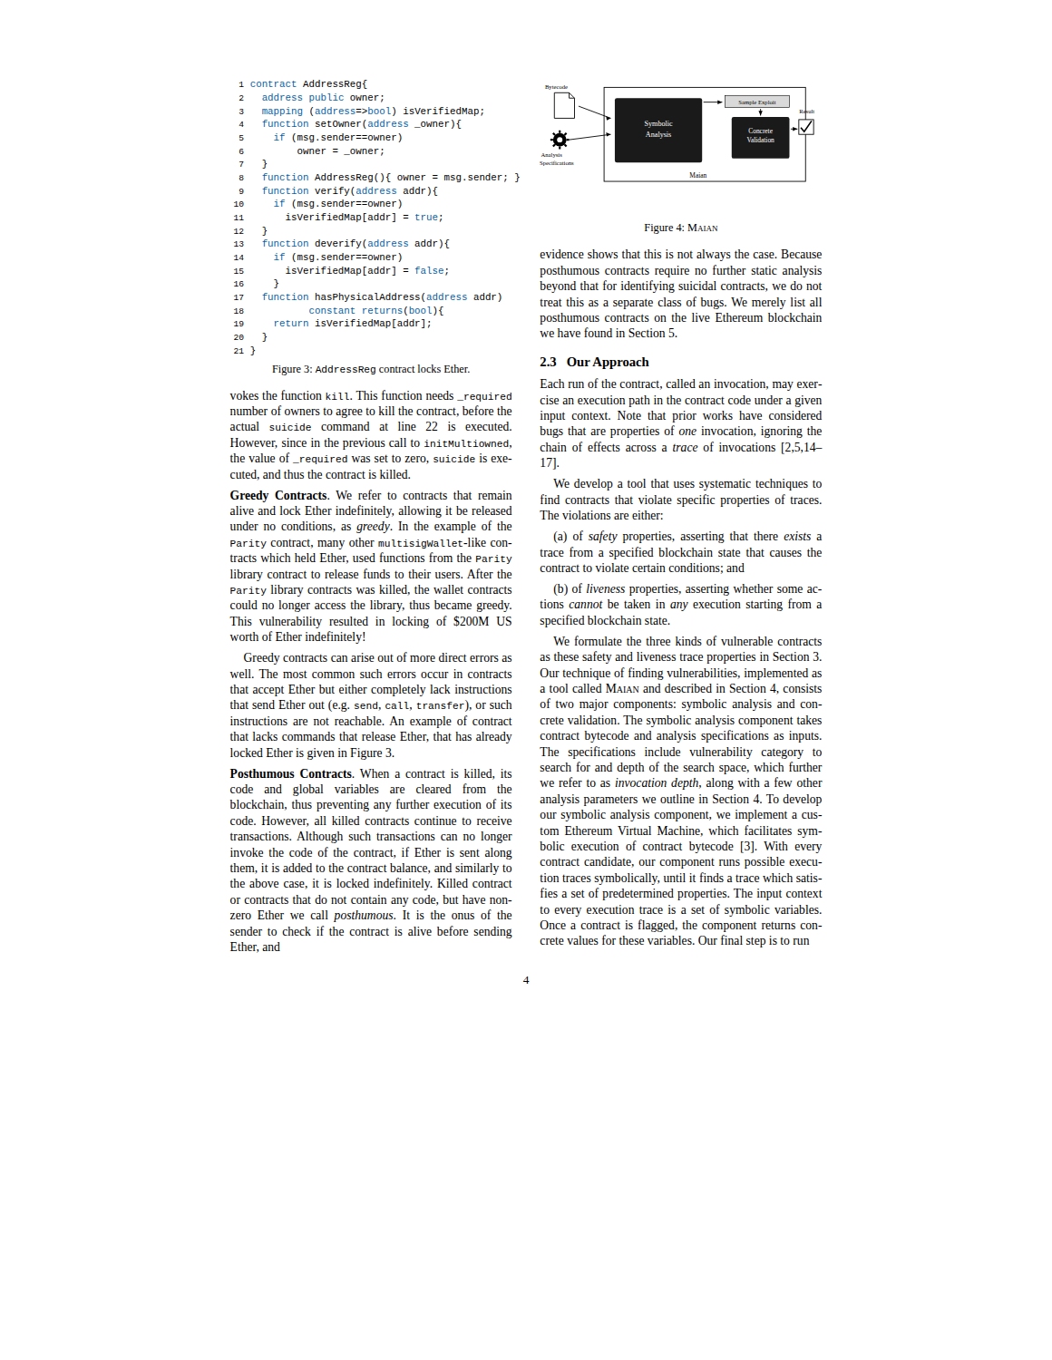1 contract AddressReg{ 2 address public owner; 3 mapping (address=>bool) isVerifiedMap; 4 function setOwner(address _owner){ 5 if (msg.sender==owner) 6 owner = _owner; 7 } 8 function AddressReg(){ owner = msg.sender; } 9 function verify(address addr){ 10 if (msg.sender==owner) 11 isVerifiedMap[addr] = true; 12 } 13 function deverify(address addr){ 14 if (msg.sender==owner) 15 isVerifiedMap[addr] = false; 16 } 17 function hasPhysicalAddress(address addr) 18 constant returns(bool){ 19 return isVerifiedMap[addr]; 20 } 21}
Figure 3: AddressReg contract locks Ether.
vokes the function kill. This function needs _required number of owners to agree to kill the contract, before the actual suicide command at line 22 is executed. However, since in the previous call to initMultiowned, the value of _required was set to zero, suicide is executed, and thus the contract is killed.
Greedy Contracts. We refer to contracts that remain alive and lock Ether indefinitely, allowing it be released under no conditions, as greedy. In the example of the Parity contract, many other multisigWallet-like contracts which held Ether, used functions from the Parity library contract to release funds to their users. After the Parity library contracts was killed, the wallet contracts could no longer access the library, thus became greedy. This vulnerability resulted in locking of $200M US worth of Ether indefinitely!
Greedy contracts can arise out of more direct errors as well. The most common such errors occur in contracts that accept Ether but either completely lack instructions that send Ether out (e.g. send, call, transfer), or such instructions are not reachable. An example of contract that lacks commands that release Ether, that has already locked Ether is given in Figure 3.
Posthumous Contracts. When a contract is killed, its code and global variables are cleared from the blockchain, thus preventing any further execution of its code. However, all killed contracts continue to receive transactions. Although such transactions can no longer invoke the code of the contract, if Ether is sent along them, it is added to the contract balance, and similarly to the above case, it is locked indefinitely. Killed contract or contracts that do not contain any code, but have non-zero Ether we call posthumous. It is the onus of the sender to check if the contract is alive before sending Ether, and
Bytecode Analysis Specifications Maian Symbolic Analysis Sample Exploit Concrete Validation Result
Figure 4: Maian
evidence shows that this is not always the case. Because posthumous contracts require no further static analysis beyond that for identifying suicidal contracts, we do not treat this as a separate class of bugs. We merely list all posthumous contracts on the live Ethereum blockchain we have found in Section 5.
2.3 Our Approach
Each run of the contract, called an invocation, may exercise an execution path in the contract code under a given input context. Note that prior works have considered bugs that are properties of one invocation, ignoring the chain of effects across a trace of invocations [2,5,14–17].
We develop a tool that uses systematic techniques to find contracts that violate specific properties of traces. The violations are either:
(a) of safety properties, asserting that there exists a trace from a specified blockchain state that causes the contract to violate certain conditions; and
(b) of liveness properties, asserting whether some actions cannot be taken in any execution starting from a specified blockchain state.
We formulate the three kinds of vulnerable contracts as these safety and liveness trace properties in Section 3. Our technique of finding vulnerabilities, implemented as a tool called Maian and described in Section 4, consists of two major components: symbolic analysis and concrete validation. The symbolic analysis component takes contract bytecode and analysis specifications as inputs. The specifications include vulnerability category to search for and depth of the search space, which further we refer to as invocation depth, along with a few other analysis parameters we outline in Section 4. To develop our symbolic analysis component, we implement a custom Ethereum Virtual Machine, which facilitates symbolic execution of contract bytecode [3]. With every contract candidate, our component runs possible execution traces symbolically, until it finds a trace which satisfies a set of predetermined properties. The input context to every execution trace is a set of symbolic variables. Once a contract is flagged, the component returns concrete values for these variables. Our final step is to run
4